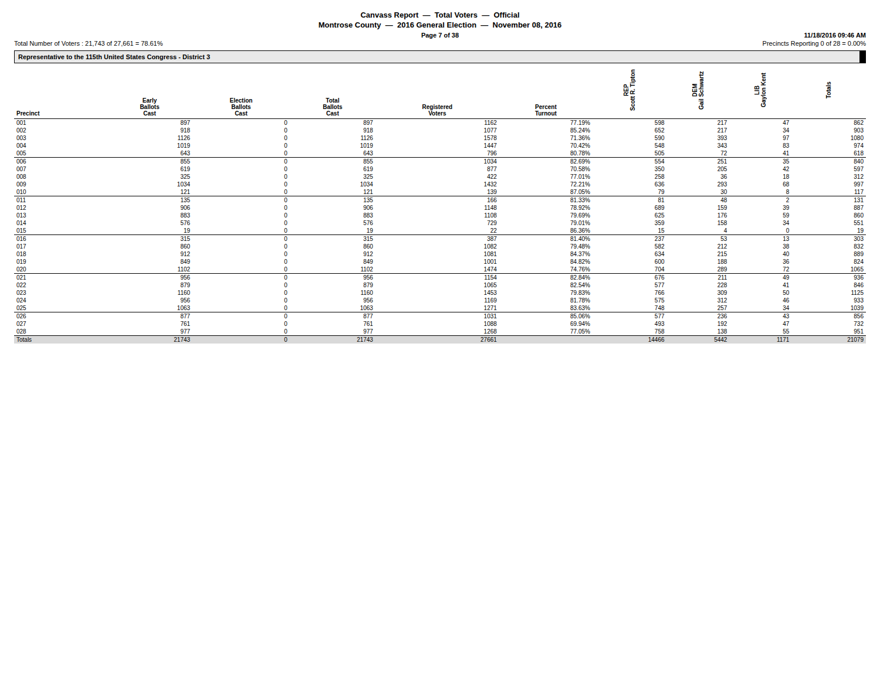Canvass Report — Total Voters — Official
Montrose County — 2016 General Election — November 08, 2016
11/18/2016 09:46 AM Page 7 of 38 11/18/2016 09:46 AM
Total Number of Voters : 21,743 of 27,661 = 78.61% Precincts Reporting 0 of 28 = 0.00%
Representative to the 115th United States Congress - District 3
| Precinct | Early Ballots Cast | Election Ballots Cast | Total Ballots Cast | Registered Voters | Percent Turnout | REP Scott R. Tipton | DEM Gail Schwartz | LIB Gaylon Kent | Totals |
| --- | --- | --- | --- | --- | --- | --- | --- | --- | --- |
| 001 | 897 | 0 | 897 | 1162 | 77.19% | 598 | 217 | 47 | 862 |
| 002 | 918 | 0 | 918 | 1077 | 85.24% | 652 | 217 | 34 | 903 |
| 003 | 1126 | 0 | 1126 | 1578 | 71.36% | 590 | 393 | 97 | 1080 |
| 004 | 1019 | 0 | 1019 | 1447 | 70.42% | 548 | 343 | 83 | 974 |
| 005 | 643 | 0 | 643 | 796 | 80.78% | 505 | 72 | 41 | 618 |
| 006 | 855 | 0 | 855 | 1034 | 82.69% | 554 | 251 | 35 | 840 |
| 007 | 619 | 0 | 619 | 877 | 70.58% | 350 | 205 | 42 | 597 |
| 008 | 325 | 0 | 325 | 422 | 77.01% | 258 | 36 | 18 | 312 |
| 009 | 1034 | 0 | 1034 | 1432 | 72.21% | 636 | 293 | 68 | 997 |
| 010 | 121 | 0 | 121 | 139 | 87.05% | 79 | 30 | 8 | 117 |
| 011 | 135 | 0 | 135 | 166 | 81.33% | 81 | 48 | 2 | 131 |
| 012 | 906 | 0 | 906 | 1148 | 78.92% | 689 | 159 | 39 | 887 |
| 013 | 883 | 0 | 883 | 1108 | 79.69% | 625 | 176 | 59 | 860 |
| 014 | 576 | 0 | 576 | 729 | 79.01% | 359 | 158 | 34 | 551 |
| 015 | 19 | 0 | 19 | 22 | 86.36% | 15 | 4 | 0 | 19 |
| 016 | 315 | 0 | 315 | 387 | 81.40% | 237 | 53 | 13 | 303 |
| 017 | 860 | 0 | 860 | 1082 | 79.48% | 582 | 212 | 38 | 832 |
| 018 | 912 | 0 | 912 | 1081 | 84.37% | 634 | 215 | 40 | 889 |
| 019 | 849 | 0 | 849 | 1001 | 84.82% | 600 | 188 | 36 | 824 |
| 020 | 1102 | 0 | 1102 | 1474 | 74.76% | 704 | 289 | 72 | 1065 |
| 021 | 956 | 0 | 956 | 1154 | 82.84% | 676 | 211 | 49 | 936 |
| 022 | 879 | 0 | 879 | 1065 | 82.54% | 577 | 228 | 41 | 846 |
| 023 | 1160 | 0 | 1160 | 1453 | 79.83% | 766 | 309 | 50 | 1125 |
| 024 | 956 | 0 | 956 | 1169 | 81.78% | 575 | 312 | 46 | 933 |
| 025 | 1063 | 0 | 1063 | 1271 | 83.63% | 748 | 257 | 34 | 1039 |
| 026 | 877 | 0 | 877 | 1031 | 85.06% | 577 | 236 | 43 | 856 |
| 027 | 761 | 0 | 761 | 1088 | 69.94% | 493 | 192 | 47 | 732 |
| 028 | 977 | 0 | 977 | 1268 | 77.05% | 758 | 138 | 55 | 951 |
| Totals | 21743 | 0 | 21743 | 27661 | | 14466 | 5442 | 1171 | 21079 |